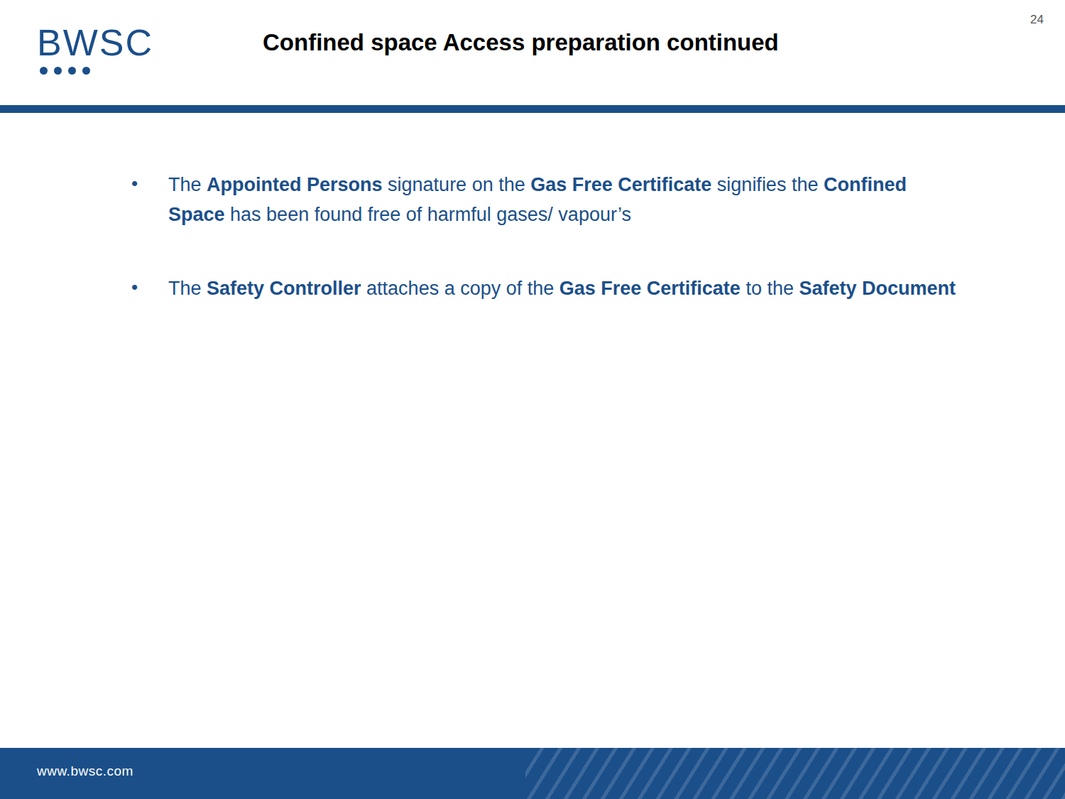24
BWSC
Confined space Access preparation continued
The Appointed Persons signature on the Gas Free Certificate signifies the Confined Space has been found free of harmful gases/ vapour’s
The Safety Controller attaches a copy of the Gas Free Certificate to the Safety Document
www.bwsc.com